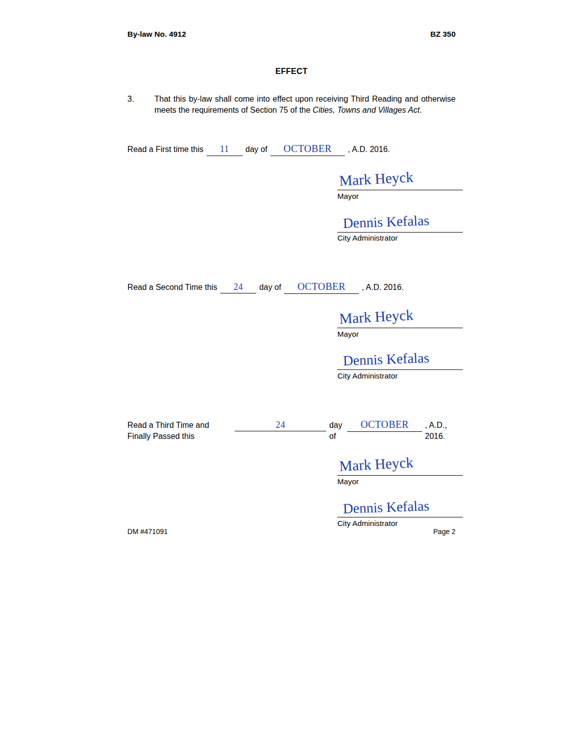By-law No. 4912 BZ 350
EFFECT
3.
That this by-law shall come into effect upon receiving Third Reading and otherwise meets the requirements of Section 75 of the Cities, Towns and Villages Act.
Read a First time this 11 day of OCTOBER , A.D. 2016.
Mark Heyck
Mayor
Dennis Kefalas
City Administrator
Read a Second Time this 24 day of OCTOBER , A.D. 2016.
Mark Heyck
Mayor
Dennis Kefalas
City Administrator
Read a Third Time and Finally Passed this 24 day of OCTOBER , A.D., 2016.
Mark Heyck
Mayor
Dennis Kefalas
City Administrator
DM #471091 Page 2